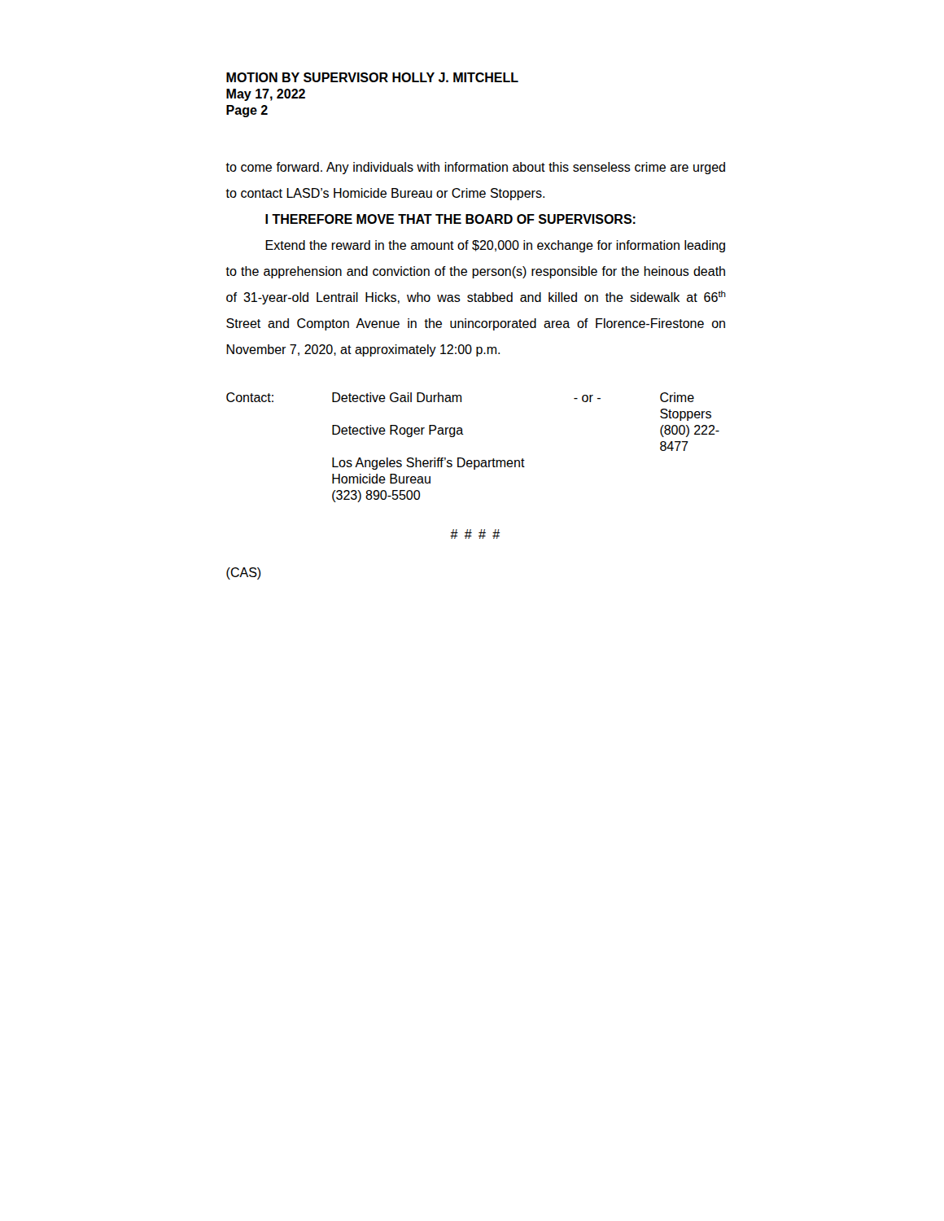MOTION BY SUPERVISOR HOLLY J. MITCHELL
May 17, 2022
Page 2
to come forward. Any individuals with information about this senseless crime are urged to contact LASD’s Homicide Bureau or Crime Stoppers.
I THEREFORE MOVE THAT THE BOARD OF SUPERVISORS:
Extend the reward in the amount of $20,000 in exchange for information leading to the apprehension and conviction of the person(s) responsible for the heinous death of 31-year-old Lentrail Hicks, who was stabbed and killed on the sidewalk at 66th Street and Compton Avenue in the unincorporated area of Florence-Firestone on November 7, 2020, at approximately 12:00 p.m.
| Contact: | Detective Gail Durham | - or - | Crime Stoppers |
| | Detective Roger Parga | | (800) 222-8477 |
| | Los Angeles Sheriff’s Department | | |
| | Homicide Bureau | | |
| | (323) 890-5500 | | |
# # # #
(CAS)